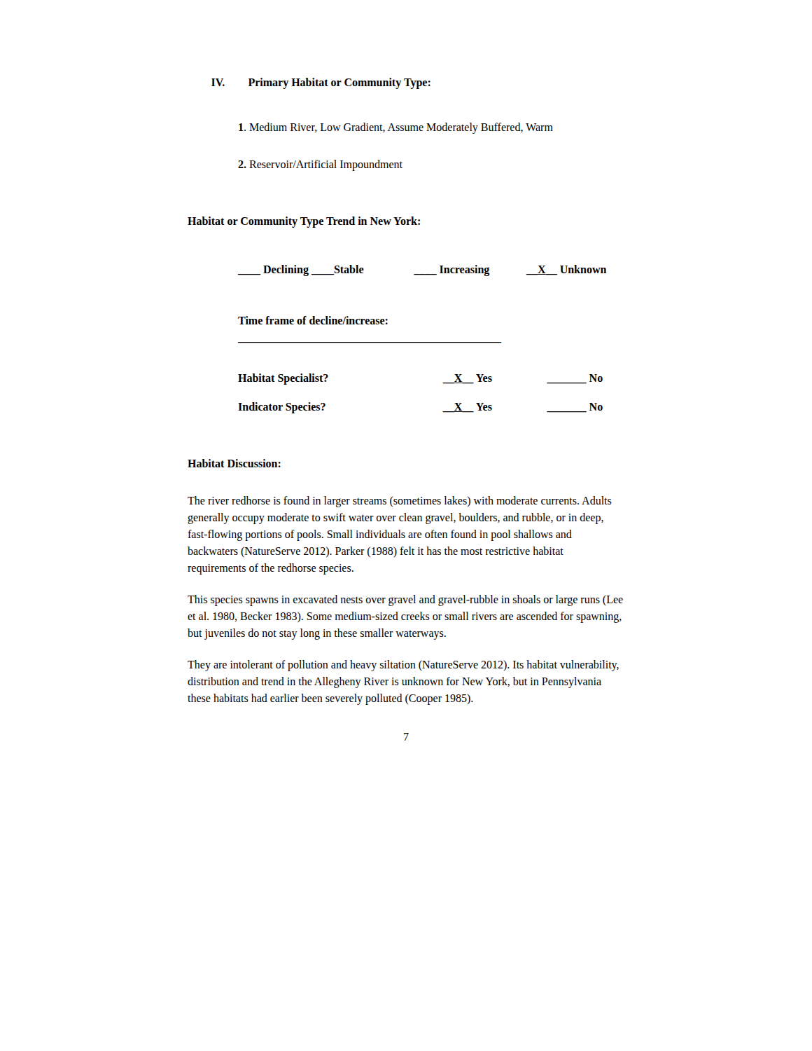IV. Primary Habitat or Community Type:
1. Medium River, Low Gradient, Assume Moderately Buffered, Warm
2. Reservoir/Artificial Impoundment
Habitat or Community Type Trend in New York:
____ Declining ____Stable ____ Increasing __X__ Unknown
Time frame of decline/increase: _______________________________________________
Habitat Specialist? __X__ Yes _______ No
Indicator Species? __X__ Yes _______ No
Habitat Discussion:
The river redhorse is found in larger streams (sometimes lakes) with moderate currents. Adults generally occupy moderate to swift water over clean gravel, boulders, and rubble, or in deep, fast-flowing portions of pools. Small individuals are often found in pool shallows and backwaters (NatureServe 2012). Parker (1988) felt it has the most restrictive habitat requirements of the redhorse species.
This species spawns in excavated nests over gravel and gravel-rubble in shoals or large runs (Lee et al. 1980, Becker 1983). Some medium-sized creeks or small rivers are ascended for spawning, but juveniles do not stay long in these smaller waterways.
They are intolerant of pollution and heavy siltation (NatureServe 2012). Its habitat vulnerability, distribution and trend in the Allegheny River is unknown for New York, but in Pennsylvania these habitats had earlier been severely polluted (Cooper 1985).
7